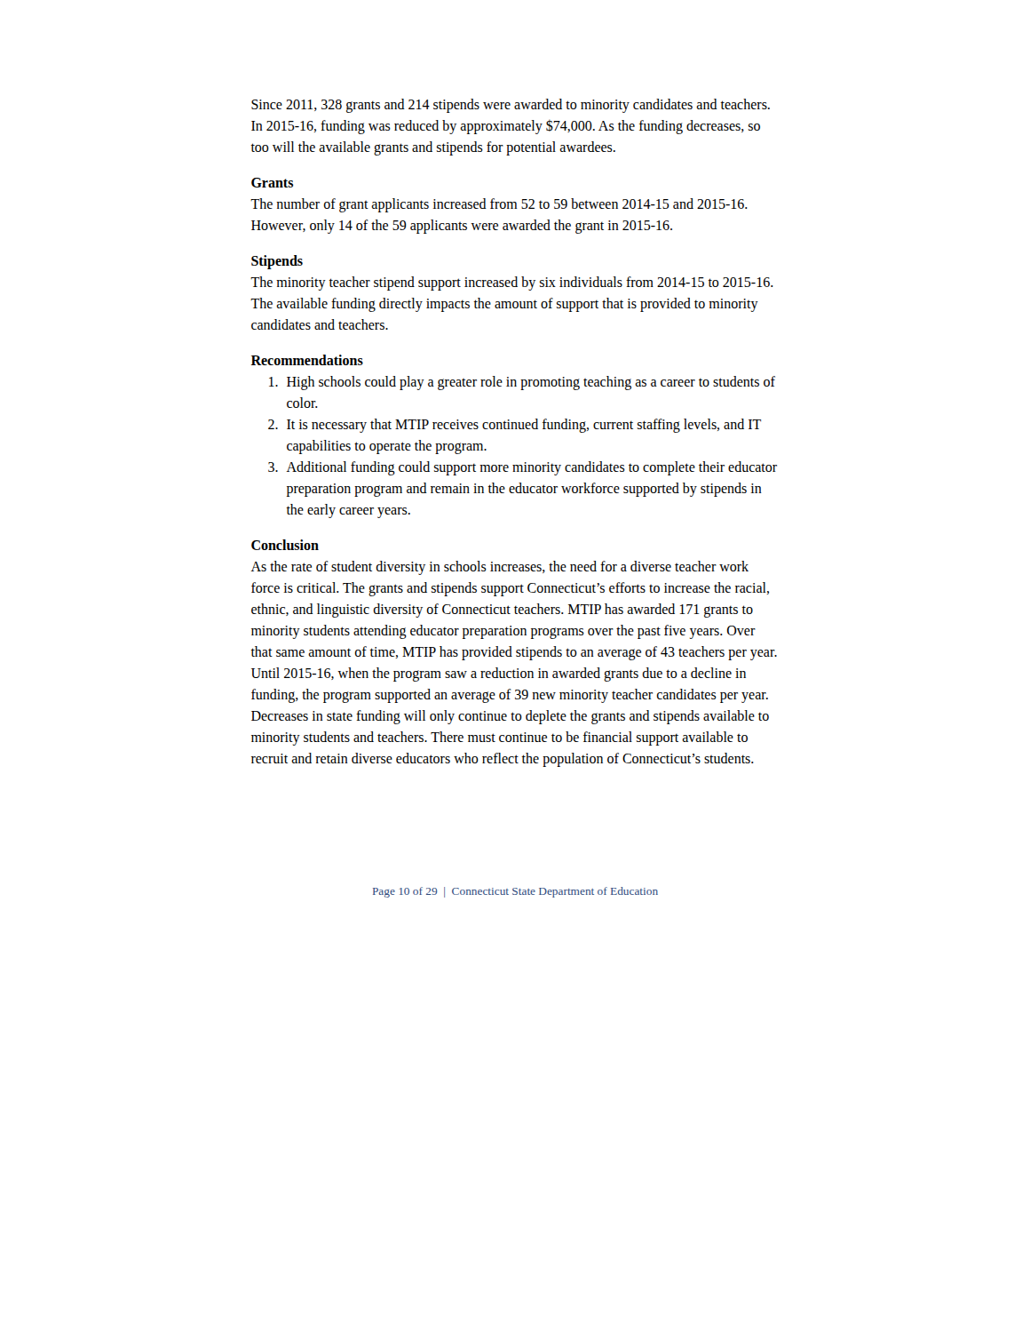Since 2011, 328 grants and 214 stipends were awarded to minority candidates and teachers. In 2015-16, funding was reduced by approximately $74,000. As the funding decreases, so too will the available grants and stipends for potential awardees.
Grants
The number of grant applicants increased from 52 to 59 between 2014-15 and 2015-16. However, only 14 of the 59 applicants were awarded the grant in 2015-16.
Stipends
The minority teacher stipend support increased by six individuals from 2014-15 to 2015-16. The available funding directly impacts the amount of support that is provided to minority candidates and teachers.
Recommendations
High schools could play a greater role in promoting teaching as a career to students of color.
It is necessary that MTIP receives continued funding, current staffing levels, and IT capabilities to operate the program.
Additional funding could support more minority candidates to complete their educator preparation program and remain in the educator workforce supported by stipends in the early career years.
Conclusion
As the rate of student diversity in schools increases, the need for a diverse teacher work force is critical. The grants and stipends support Connecticut’s efforts to increase the racial, ethnic, and linguistic diversity of Connecticut teachers. MTIP has awarded 171 grants to minority students attending educator preparation programs over the past five years. Over that same amount of time, MTIP has provided stipends to an average of 43 teachers per year. Until 2015-16, when the program saw a reduction in awarded grants due to a decline in funding, the program supported an average of 39 new minority teacher candidates per year. Decreases in state funding will only continue to deplete the grants and stipends available to minority students and teachers. There must continue to be financial support available to recruit and retain diverse educators who reflect the population of Connecticut’s students.
Page 10 of 29 | Connecticut State Department of Education